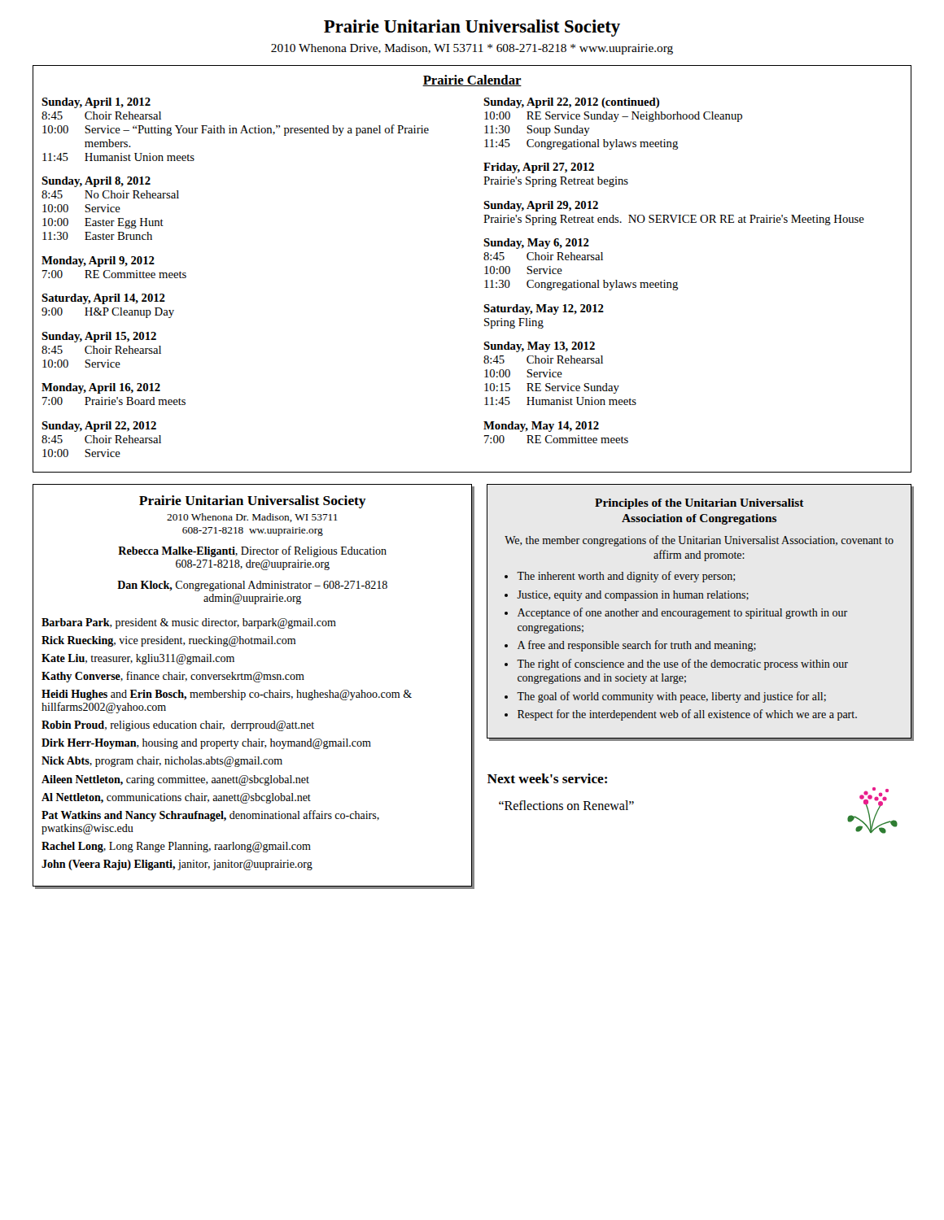Prairie Unitarian Universalist Society
2010 Whenona Drive, Madison, WI 53711 * 608-271-8218 * www.uuprairie.org
Prairie Calendar
Sunday, April 1, 2012
8:45 Choir Rehearsal
10:00 Service – “Putting Your Faith in Action,” presented by a panel of Prairie members.
11:45 Humanist Union meets
Sunday, April 8, 2012
8:45 No Choir Rehearsal
10:00 Service
10:00 Easter Egg Hunt
11:30 Easter Brunch
Monday, April 9, 2012
7:00 RE Committee meets
Saturday, April 14, 2012
9:00 H&P Cleanup Day
Sunday, April 15, 2012
8:45 Choir Rehearsal
10:00 Service
Monday, April 16, 2012
7:00 Prairie's Board meets
Sunday, April 22, 2012
8:45 Choir Rehearsal
10:00 Service
Sunday, April 22, 2012 (continued)
10:00 RE Service Sunday – Neighborhood Cleanup
11:30 Soup Sunday
11:45 Congregational bylaws meeting
Friday, April 27, 2012
Prairie's Spring Retreat begins
Sunday, April 29, 2012
Prairie's Spring Retreat ends. NO SERVICE OR RE at Prairie's Meeting House
Sunday, May 6, 2012
8:45 Choir Rehearsal
10:00 Service
11:30 Congregational bylaws meeting
Saturday, May 12, 2012
Spring Fling
Sunday, May 13, 2012
8:45 Choir Rehearsal
10:00 Service
10:15 RE Service Sunday
11:45 Humanist Union meets
Monday, May 14, 2012
7:00 RE Committee meets
Prairie Unitarian Universalist Society
2010 Whenona Dr. Madison, WI 53711
608-271-8218 ww.uuprairie.org
Rebecca Malke-Eliganti, Director of Religious Education608-271-8218, dre@uuprairie.org
Dan Klock, Congregational Administrator – 608-271-8218admin@uuprairie.org
Barbara Park, president & music director, barpark@gmail.com
Rick Ruecking, vice president, ruecking@hotmail.com
Kate Liu, treasurer, kgliu311@gmail.com
Kathy Converse, finance chair, conversekrtm@msn.com
Heidi Hughes and Erin Bosch, membership co-chairs, hughesha@yahoo.com & hillfarms2002@yahoo.com
Robin Proud, religious education chair, derrproud@att.net
Dirk Herr-Hoyman, housing and property chair, hoymand@gmail.com
Nick Abts, program chair, nicholas.abts@gmail.com
Aileen Nettleton, caring committee, aanett@sbcglobal.net
Al Nettleton, communications chair, aanett@sbcglobal.net
Pat Watkins and Nancy Schraufnagel, denominational affairs co-chairs, pwatkins@wisc.edu
Rachel Long, Long Range Planning, raarlong@gmail.com
John (Veera Raju) Eliganti, janitor, janitor@uuprairie.org
Principles of the Unitarian Universalist
Association of Congregations
We, the member congregations of the Unitarian Universalist Association, covenant to affirm and promote:
The inherent worth and dignity of every person;
Justice, equity and compassion in human relations;
Acceptance of one another and encouragement to spiritual growth in our congregations;
A free and responsible search for truth and meaning;
The right of conscience and the use of the democratic process within our congregations and in society at large;
The goal of world community with peace, liberty and justice for all;
Respect for the interdependent web of all existence of which we are a part.
Next week's service:
“Reflections on Renewal”